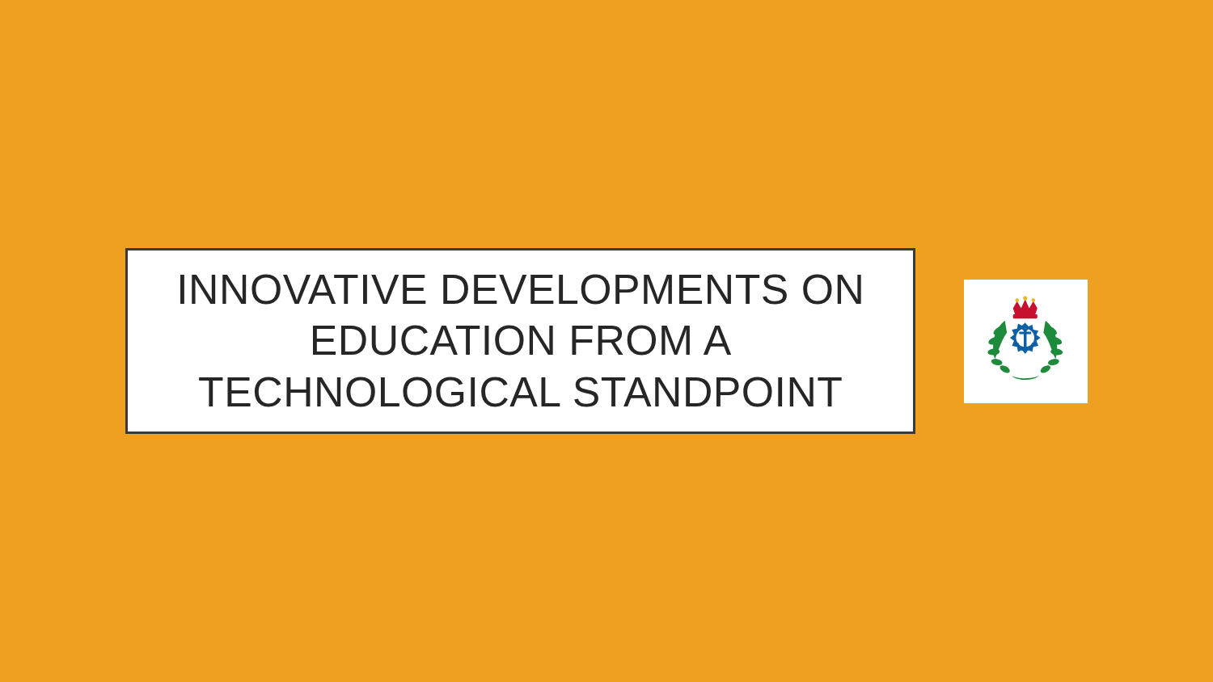Innovative developments on education from a technological standpoint